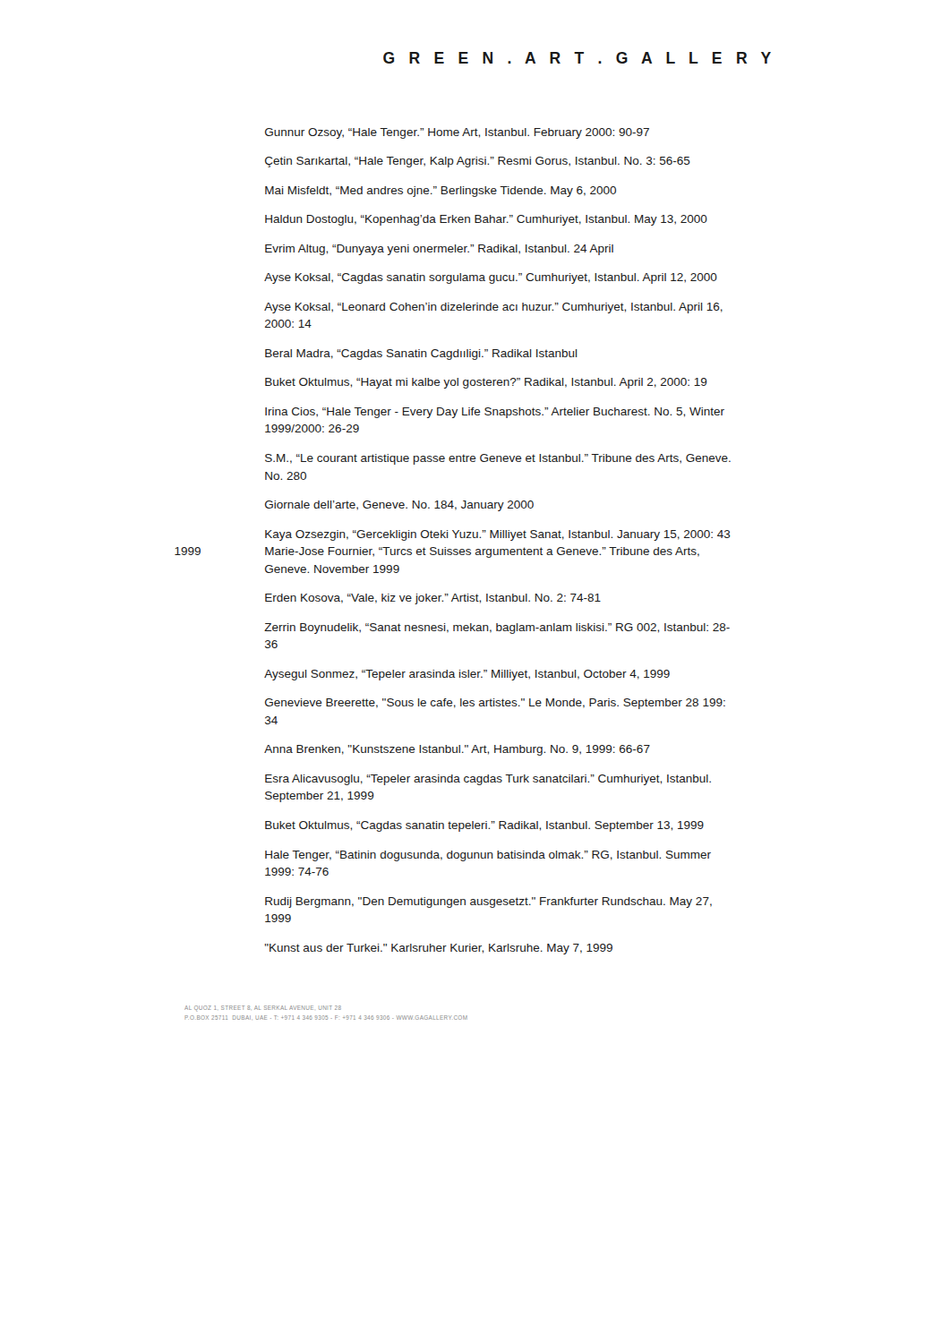G R E E N . A R T . G A L L E R Y
| | Gunnur Ozsoy, “Hale Tenger.” Home Art, Istanbul. February 2000: 90-97 Çetin Sarıkartal, “Hale Tenger, Kalp Agrisi.” Resmi Gorus, Istanbul. No. 3: 56-65 Mai Misfeldt, “Med andres ojne.” Berlingske Tidende. May 6, 2000 Haldun Dostoglu, “Kopenhag’da Erken Bahar.” Cumhuriyet, Istanbul. May 13, 2000 Evrim Altug, “Dunyaya yeni onermeler.” Radikal, Istanbul. 24 April Ayse Koksal, “Cagdas sanatin sorgulama gucu.” Cumhuriyet, Istanbul. April 12, 2000 Ayse Koksal, “Leonard Cohen’in dizelerinde acı huzur.” Cumhuriyet, Istanbul. April 16, 2000: 14 Beral Madra, “Cagdas Sanatin Cagdııligi.” Radikal Istanbul Buket Oktulmus, “Hayat mi kalbe yol gosteren?” Radikal, Istanbul. April 2, 2000: 19 Irina Cios, “Hale Tenger - Every Day Life Snapshots.” Artelier Bucharest. No. 5, Winter 1999/2000: 26-29 S.M., “Le courant artistique passe entre Geneve et Istanbul.” Tribune des Arts, Geneve. No. 280 Giornale dell’arte, Geneve. No. 184, January 2000 Kaya Ozsezgin, “Gercekligin Oteki Yuzu.” Milliyet Sanat, Istanbul. January 15, 2000: 43 |
| 1999 | Marie-Jose Fournier, “Turcs et Suisses argumentent a Geneve.” Tribune des Arts, Geneve. November 1999 Erden Kosova, “Vale, kiz ve joker.” Artist, Istanbul. No. 2: 74-81 Zerrin Boynudelik, “Sanat nesnesi, mekan, baglam-anlam liskisi.” RG 002, Istanbul: 28-36 Aysegul Sonmez, “Tepeler arasinda isler.” Milliyet, Istanbul, October 4, 1999 Genevieve Breerette, "Sous le cafe, les artistes." Le Monde, Paris. September 28 199: 34 Anna Brenken, "Kunstszene Istanbul." Art, Hamburg. No. 9, 1999: 66-67 Esra Alicavusoglu, “Tepeler arasinda cagdas Turk sanatcilari.” Cumhuriyet, Istanbul. September 21, 1999 Buket Oktulmus, “Cagdas sanatin tepeleri.” Radikal, Istanbul. September 13, 1999 Hale Tenger, “Batinin dogusunda, dogunun batisinda olmak.” RG, Istanbul. Summer 1999: 74-76 Rudij Bergmann, "Den Demutigungen ausgesetzt." Frankfurter Rundschau. May 27, 1999 "Kunst aus der Turkei." Karlsruher Kurier, Karlsruhe. May 7, 1999 |
AL QUOZ 1, STREET 8, AL SERKAL AVENUE, UNIT 28
P.O.BOX 25711 DUBAI, UAE - T: +971 4 346 9305 - F: +971 4 346 9306 - WWW.GAGALLERY.COM